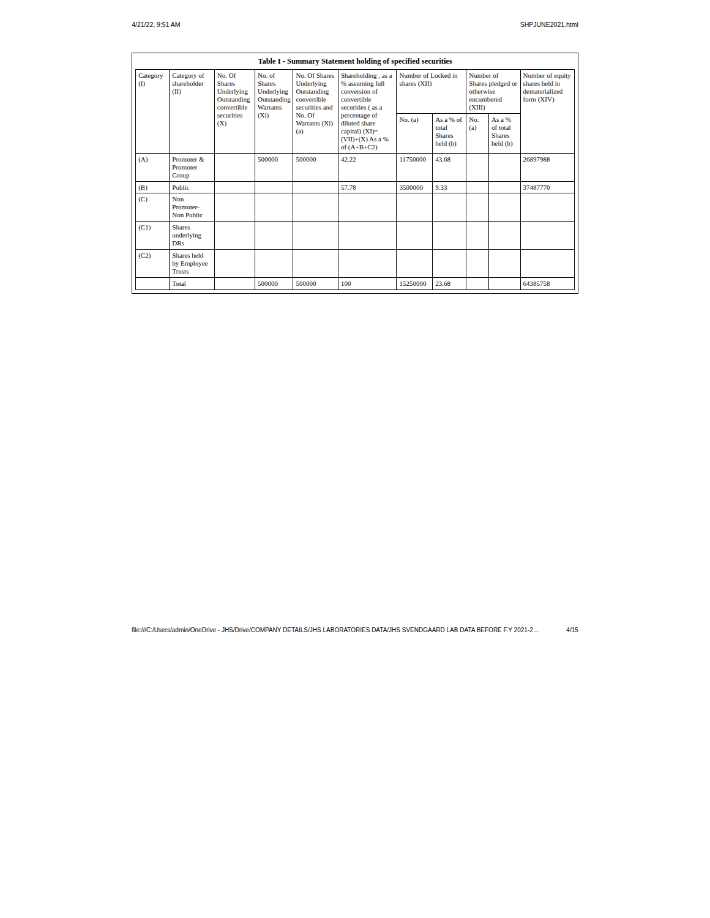4/21/22, 9:51 AM
SHPJUNE2021.html
Table I - Summary Statement holding of specified securities
| Category (I) | Category of shareholder (II) | No. Of Shares Underlying Outstanding convertible securities (X) | No. of Shares Underlying Outstanding Warrants (Xi) | No. Of Shares Underlying Outstanding convertible securities and No. Of Warrants (Xi) (a) | Shareholding , as a % assuming full conversion of convertible securities ( as a percentage of diluted share capital) (XI)= (VII)+(X) As a % of (A+B+C2) | Number of Locked in shares (XII) | Number of Shares pledged or otherwise encumbered (XIII) | Number of equity shares held in dematerialized form (XIV) |
| --- | --- | --- | --- | --- | --- | --- | --- | --- |
| No. (a) | As a % of total Shares held (b) | No. (a) | As a % of total Shares held (b) |
| (A) | Promoter & Promoter Group | | 500000 | 500000 | 42.22 | 11750000 | 43.68 | | | 26897988 |
| (B) | Public | | | | 57.78 | 3500000 | 9.33 | | | 37487770 |
| (C) | Non Promoter- Non Public | | | | | | | | | |
| (C1) | Shares underlying DRs | | | | | | | | | |
| (C2) | Shares held by Employee Trusts | | | | | | | | | |
| | Total | | 500000 | 500000 | 100 | 15250000 | 23.68 | | | 64385758 |
file:///C:/Users/admin/OneDrive - JHS/Drive/COMPANY DETAILS/JHS LABORATORIES DATA/JHS SVENDGAARD LAB DATA BEFORE F.Y 2021-2…
4/15